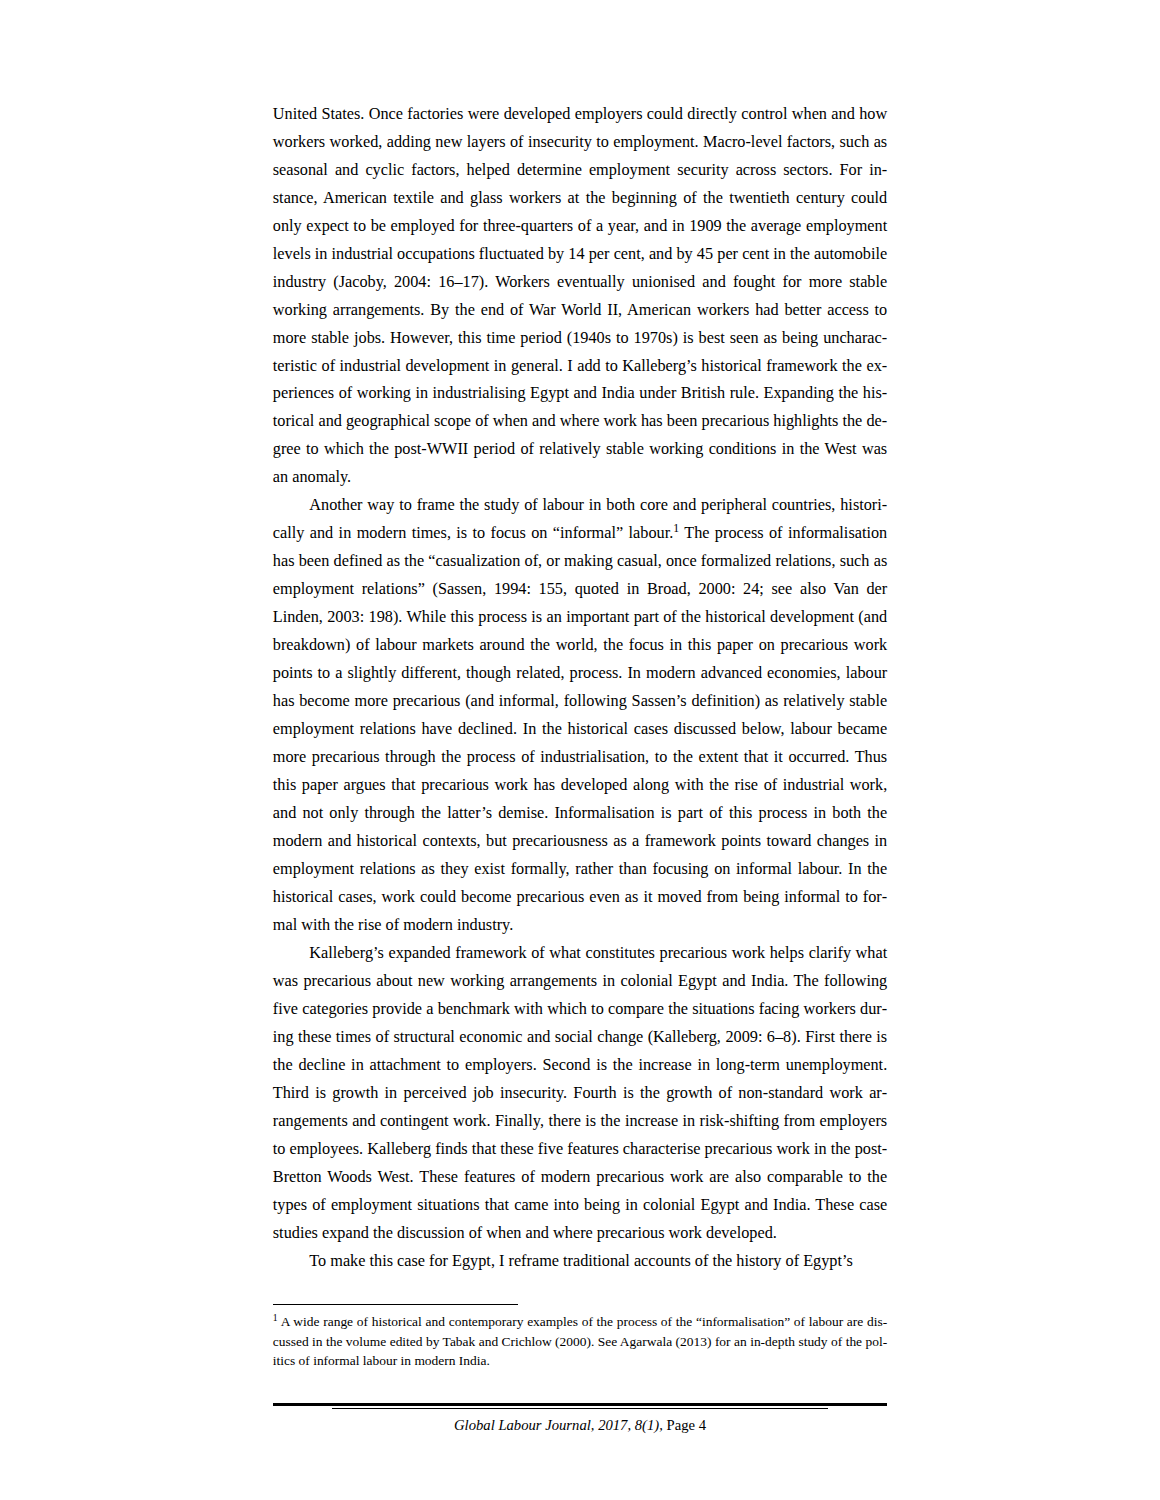United States. Once factories were developed employers could directly control when and how workers worked, adding new layers of insecurity to employment. Macro-level factors, such as seasonal and cyclic factors, helped determine employment security across sectors. For instance, American textile and glass workers at the beginning of the twentieth century could only expect to be employed for three-quarters of a year, and in 1909 the average employment levels in industrial occupations fluctuated by 14 per cent, and by 45 per cent in the automobile industry (Jacoby, 2004: 16–17). Workers eventually unionised and fought for more stable working arrangements. By the end of War World II, American workers had better access to more stable jobs. However, this time period (1940s to 1970s) is best seen as being uncharacteristic of industrial development in general. I add to Kalleberg’s historical framework the experiences of working in industrialising Egypt and India under British rule. Expanding the historical and geographical scope of when and where work has been precarious highlights the degree to which the post-WWII period of relatively stable working conditions in the West was an anomaly.
Another way to frame the study of labour in both core and peripheral countries, historically and in modern times, is to focus on “informal” labour.1 The process of informalisation has been defined as the “casualization of, or making casual, once formalized relations, such as employment relations” (Sassen, 1994: 155, quoted in Broad, 2000: 24; see also Van der Linden, 2003: 198). While this process is an important part of the historical development (and breakdown) of labour markets around the world, the focus in this paper on precarious work points to a slightly different, though related, process. In modern advanced economies, labour has become more precarious (and informal, following Sassen’s definition) as relatively stable employment relations have declined. In the historical cases discussed below, labour became more precarious through the process of industrialisation, to the extent that it occurred. Thus this paper argues that precarious work has developed along with the rise of industrial work, and not only through the latter’s demise. Informalisation is part of this process in both the modern and historical contexts, but precariousness as a framework points toward changes in employment relations as they exist formally, rather than focusing on informal labour. In the historical cases, work could become precarious even as it moved from being informal to formal with the rise of modern industry.
Kalleberg’s expanded framework of what constitutes precarious work helps clarify what was precarious about new working arrangements in colonial Egypt and India. The following five categories provide a benchmark with which to compare the situations facing workers during these times of structural economic and social change (Kalleberg, 2009: 6–8). First there is the decline in attachment to employers. Second is the increase in long-term unemployment. Third is growth in perceived job insecurity. Fourth is the growth of non-standard work arrangements and contingent work. Finally, there is the increase in risk-shifting from employers to employees. Kalleberg finds that these five features characterise precarious work in the post-Bretton Woods West. These features of modern precarious work are also comparable to the types of employment situations that came into being in colonial Egypt and India. These case studies expand the discussion of when and where precarious work developed.
To make this case for Egypt, I reframe traditional accounts of the history of Egypt’s
1 A wide range of historical and contemporary examples of the process of the “informalisation” of labour are discussed in the volume edited by Tabak and Crichlow (2000). See Agarwala (2013) for an in-depth study of the politics of informal labour in modern India.
Global Labour Journal, 2017, 8(1), Page 4